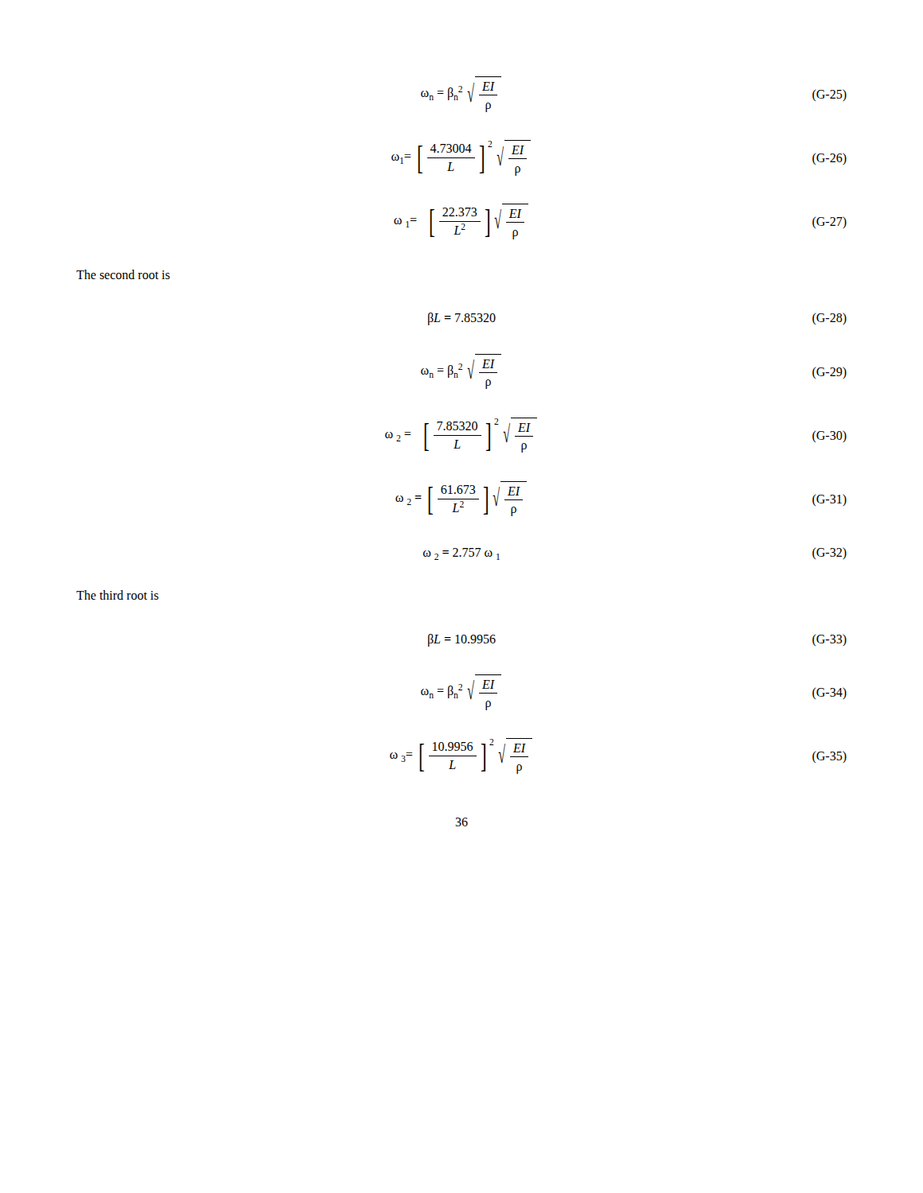ωn = βn2 EI ρ
(G-25)
ω1= [4.73004 L] 2 EI ρ
(G-26)
ω 1= [22.373 L2] EI ρ
(G-27)
The second root is
βL = 7.85320
(G-28)
ωn = βn2 EI ρ
(G-29)
ω 2 = [7.85320 L] 2 EI ρ
(G-30)
ω 2 = [61.673 L2] EI ρ
(G-31)
ω 2 = 2.757 ω 1
(G-32)
The third root is
βL = 10.9956
(G-33)
ωn = βn2 EI ρ
(G-34)
ω 3= [10.9956 L] 2 EI ρ
(G-35)
36